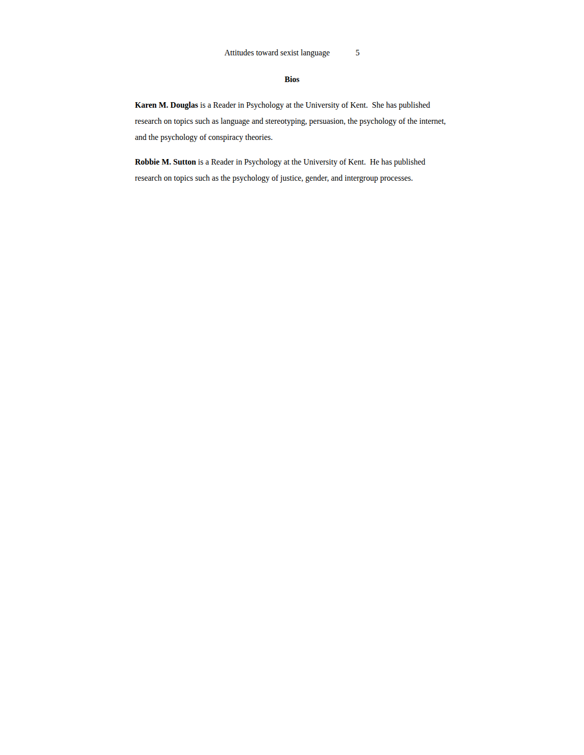Attitudes toward sexist language 5
Bios
Karen M. Douglas is a Reader in Psychology at the University of Kent. She has published research on topics such as language and stereotyping, persuasion, the psychology of the internet, and the psychology of conspiracy theories.
Robbie M. Sutton is a Reader in Psychology at the University of Kent. He has published research on topics such as the psychology of justice, gender, and intergroup processes.